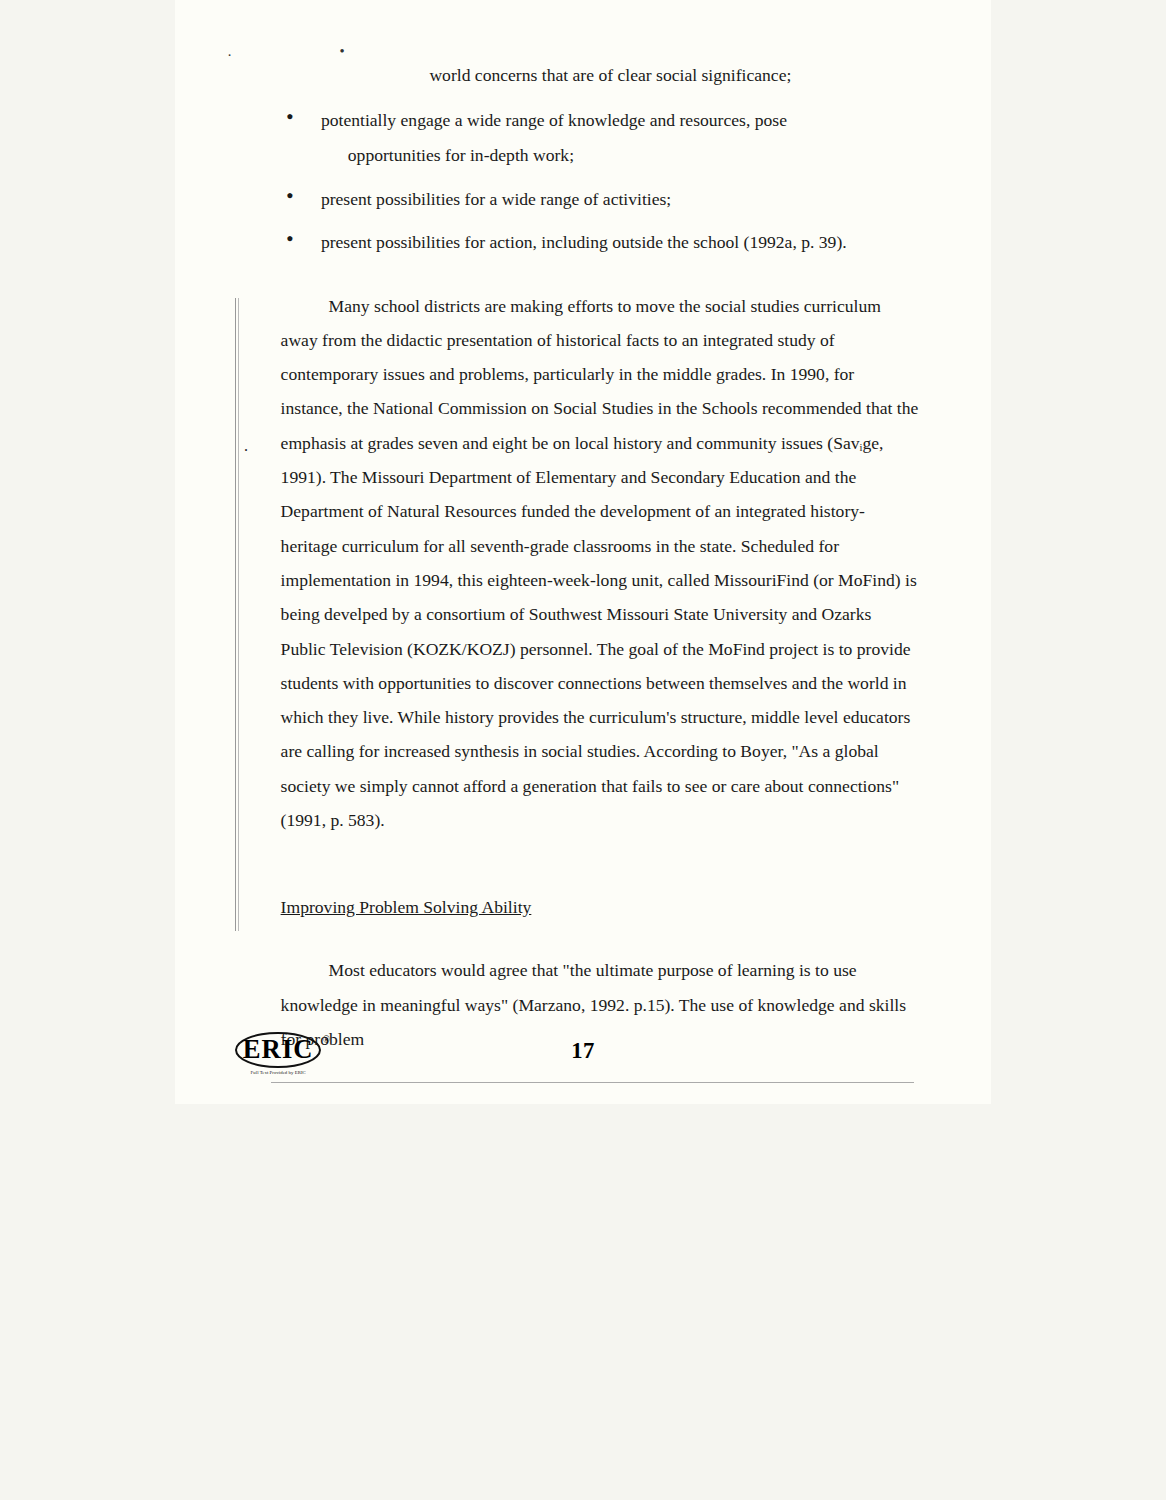. •
.
world concerns that are of clear social significance;
potentially engage a wide range of knowledge and resources, pose opportunities for in-depth work;
present possibilities for a wide range of activities;
present possibilities for action, including outside the school (1992a, p. 39).
Many school districts are making efforts to move the social studies curriculum away from the didactic presentation of historical facts to an integrated study of contemporary issues and problems, particularly in the middle grades. In 1990, for instance, the National Commission on Social Studies in the Schools recommended that the emphasis at grades seven and eight be on local history and community issues (Savᵢge, 1991). The Missouri Department of Elementary and Secondary Education and the Department of Natural Resources funded the development of an integrated history-heritage curriculum for all seventh-grade classrooms in the state. Scheduled for implementation in 1994, this eighteen-week-long unit, called MissouriFind (or MoFind) is being develped by a consortium of Southwest Missouri State University and Ozarks Public Television (KOZK/KOZJ) personnel. The goal of the MoFind project is to provide students with opportunities to discover connections between themselves and the world in which they live. While history provides the curriculum's structure, middle level educators are calling for increased synthesis in social studies. According to Boyer, "As a global society we simply cannot afford a generation that fails to see or care about connections" (1991, p. 583).
Improving Problem Solving Ability
Most educators would agree that "the ultimate purpose of learning is to use knowledge in meaningful ways" (Marzano, 1992. p.15). The use of knowledge and skills for problem
17
ERIC®
Full Text Provided by ERIC